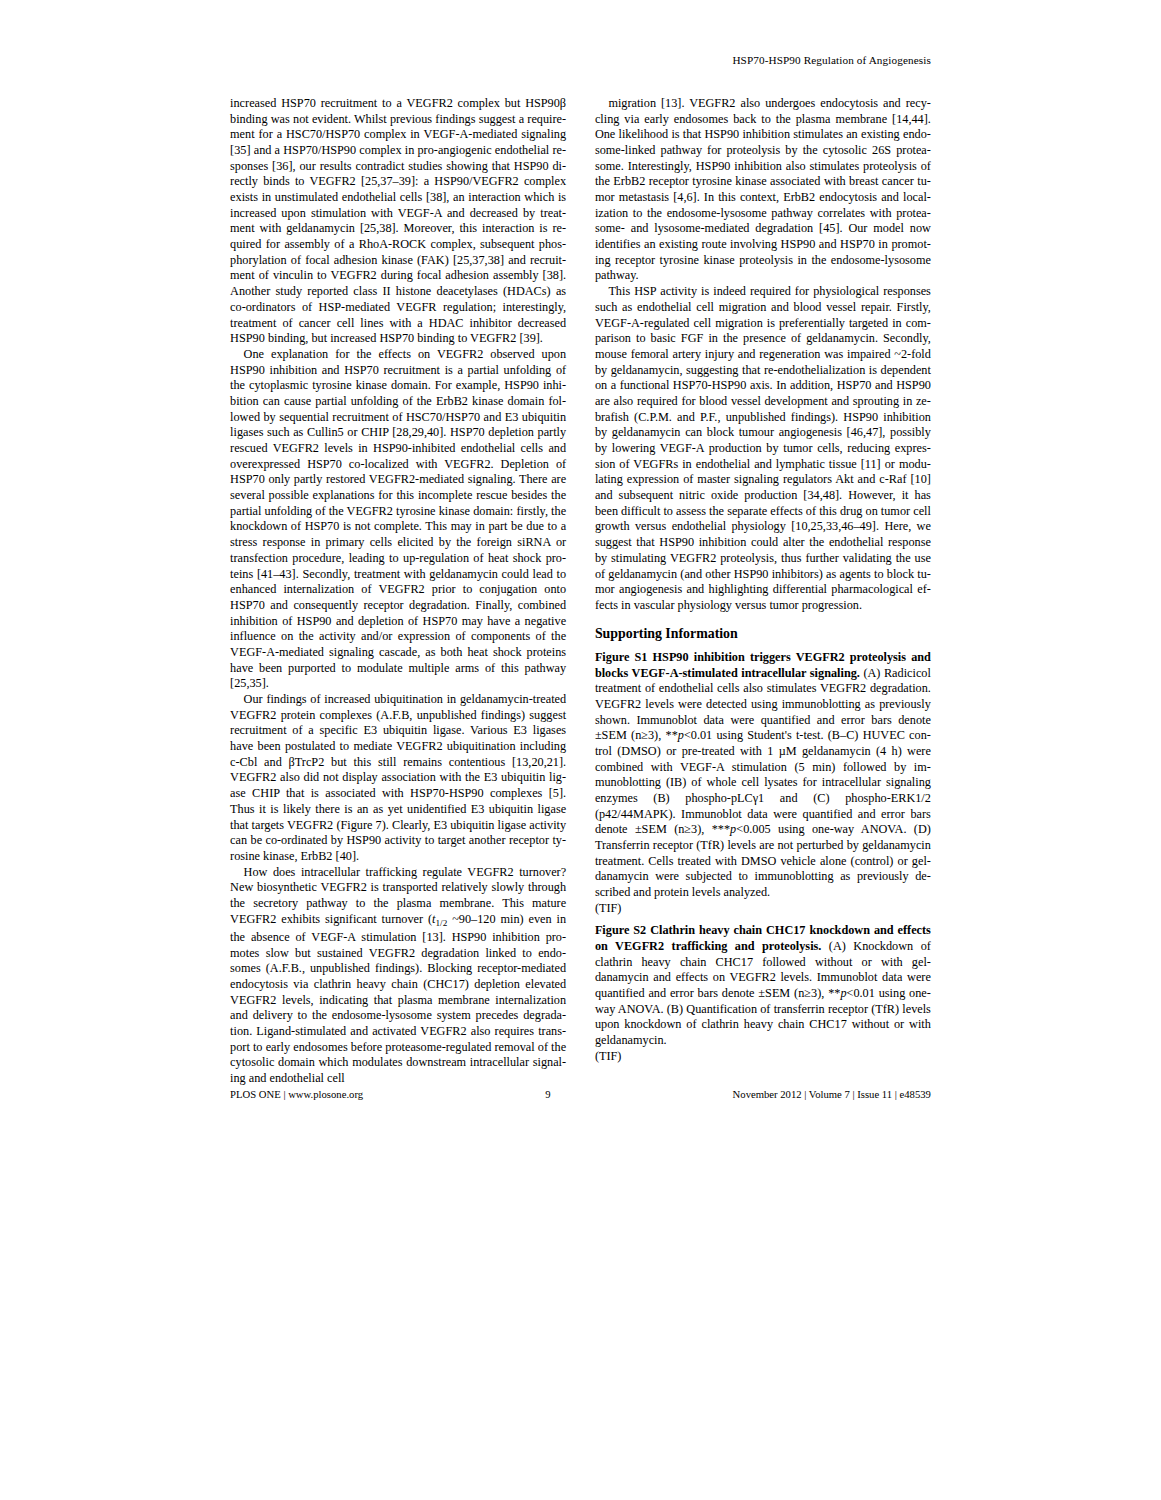HSP70-HSP90 Regulation of Angiogenesis
increased HSP70 recruitment to a VEGFR2 complex but HSP90β binding was not evident. Whilst previous findings suggest a requirement for a HSC70/HSP70 complex in VEGF-A-mediated signaling [35] and a HSP70/HSP90 complex in pro-angiogenic endothelial responses [36], our results contradict studies showing that HSP90 directly binds to VEGFR2 [25,37–39]: a HSP90/VEGFR2 complex exists in unstimulated endothelial cells [38], an interaction which is increased upon stimulation with VEGF-A and decreased by treatment with geldanamycin [25,38]. Moreover, this interaction is required for assembly of a RhoA-ROCK complex, subsequent phosphorylation of focal adhesion kinase (FAK) [25,37,38] and recruitment of vinculin to VEGFR2 during focal adhesion assembly [38]. Another study reported class II histone deacetylases (HDACs) as co-ordinators of HSP-mediated VEGFR regulation; interestingly, treatment of cancer cell lines with a HDAC inhibitor decreased HSP90 binding, but increased HSP70 binding to VEGFR2 [39].
One explanation for the effects on VEGFR2 observed upon HSP90 inhibition and HSP70 recruitment is a partial unfolding of the cytoplasmic tyrosine kinase domain. For example, HSP90 inhibition can cause partial unfolding of the ErbB2 kinase domain followed by sequential recruitment of HSC70/HSP70 and E3 ubiquitin ligases such as Cullin5 or CHIP [28,29,40]. HSP70 depletion partly rescued VEGFR2 levels in HSP90-inhibited endothelial cells and overexpressed HSP70 co-localized with VEGFR2. Depletion of HSP70 only partly restored VEGFR2-mediated signaling. There are several possible explanations for this incomplete rescue besides the partial unfolding of the VEGFR2 tyrosine kinase domain: firstly, the knockdown of HSP70 is not complete. This may in part be due to a stress response in primary cells elicited by the foreign siRNA or transfection procedure, leading to up-regulation of heat shock proteins [41–43]. Secondly, treatment with geldanamycin could lead to enhanced internalization of VEGFR2 prior to conjugation onto HSP70 and consequently receptor degradation. Finally, combined inhibition of HSP90 and depletion of HSP70 may have a negative influence on the activity and/or expression of components of the VEGF-A-mediated signaling cascade, as both heat shock proteins have been purported to modulate multiple arms of this pathway [25,35].
Our findings of increased ubiquitination in geldanamycin-treated VEGFR2 protein complexes (A.F.B, unpublished findings) suggest recruitment of a specific E3 ubiquitin ligase. Various E3 ligases have been postulated to mediate VEGFR2 ubiquitination including c-Cbl and βTrcP2 but this still remains contentious [13,20,21]. VEGFR2 also did not display association with the E3 ubiquitin ligase CHIP that is associated with HSP70-HSP90 complexes [5]. Thus it is likely there is an as yet unidentified E3 ubiquitin ligase that targets VEGFR2 (Figure 7). Clearly, E3 ubiquitin ligase activity can be co-ordinated by HSP90 activity to target another receptor tyrosine kinase, ErbB2 [40].
How does intracellular trafficking regulate VEGFR2 turnover? New biosynthetic VEGFR2 is transported relatively slowly through the secretory pathway to the plasma membrane. This mature VEGFR2 exhibits significant turnover (t1/2 ~90–120 min) even in the absence of VEGF-A stimulation [13]. HSP90 inhibition promotes slow but sustained VEGFR2 degradation linked to endosomes (A.F.B., unpublished findings). Blocking receptor-mediated endocytosis via clathrin heavy chain (CHC17) depletion elevated VEGFR2 levels, indicating that plasma membrane internalization and delivery to the endosome-lysosome system precedes degradation. Ligand-stimulated and activated VEGFR2 also requires transport to early endosomes before proteasome-regulated removal of the cytosolic domain which modulates downstream intracellular signaling and endothelial cell
migration [13]. VEGFR2 also undergoes endocytosis and recycling via early endosomes back to the plasma membrane [14,44]. One likelihood is that HSP90 inhibition stimulates an existing endosome-linked pathway for proteolysis by the cytosolic 26S proteasome. Interestingly, HSP90 inhibition also stimulates proteolysis of the ErbB2 receptor tyrosine kinase associated with breast cancer tumor metastasis [4,6]. In this context, ErbB2 endocytosis and localization to the endosome-lysosome pathway correlates with proteasome- and lysosome-mediated degradation [45]. Our model now identifies an existing route involving HSP90 and HSP70 in promoting receptor tyrosine kinase proteolysis in the endosome-lysosome pathway.
This HSP activity is indeed required for physiological responses such as endothelial cell migration and blood vessel repair. Firstly, VEGF-A-regulated cell migration is preferentially targeted in comparison to basic FGF in the presence of geldanamycin. Secondly, mouse femoral artery injury and regeneration was impaired ~2-fold by geldanamycin, suggesting that re-endothelialization is dependent on a functional HSP70-HSP90 axis. In addition, HSP70 and HSP90 are also required for blood vessel development and sprouting in zebrafish (C.P.M. and P.F., unpublished findings). HSP90 inhibition by geldanamycin can block tumour angiogenesis [46,47], possibly by lowering VEGF-A production by tumor cells, reducing expression of VEGFRs in endothelial and lymphatic tissue [11] or modulating expression of master signaling regulators Akt and c-Raf [10] and subsequent nitric oxide production [34,48]. However, it has been difficult to assess the separate effects of this drug on tumor cell growth versus endothelial physiology [10,25,33,46–49]. Here, we suggest that HSP90 inhibition could alter the endothelial response by stimulating VEGFR2 proteolysis, thus further validating the use of geldanamycin (and other HSP90 inhibitors) as agents to block tumor angiogenesis and highlighting differential pharmacological effects in vascular physiology versus tumor progression.
Supporting Information
Figure S1 HSP90 inhibition triggers VEGFR2 proteolysis and blocks VEGF-A-stimulated intracellular signaling. (A) Radicicol treatment of endothelial cells also stimulates VEGFR2 degradation. VEGFR2 levels were detected using immunoblotting as previously shown. Immunoblot data were quantified and error bars denote ±SEM (n≥3), **p<0.01 using Student's t-test. (B–C) HUVEC control (DMSO) or pre-treated with 1 µM geldanamycin (4 h) were combined with VEGF-A stimulation (5 min) followed by immunoblotting (IB) of whole cell lysates for intracellular signaling enzymes (B) phospho-pLCγ1 and (C) phospho-ERK1/2 (p42/44MAPK). Immunoblot data were quantified and error bars denote ±SEM (n≥3), ***p<0.005 using one-way ANOVA. (D) Transferrin receptor (TfR) levels are not perturbed by geldanamycin treatment. Cells treated with DMSO vehicle alone (control) or geldanamycin were subjected to immunoblotting as previously described and protein levels analyzed.
(TIF)
Figure S2 Clathrin heavy chain CHC17 knockdown and effects on VEGFR2 trafficking and proteolysis. (A) Knockdown of clathrin heavy chain CHC17 followed without or with geldanamycin and effects on VEGFR2 levels. Immunoblot data were quantified and error bars denote ±SEM (n≥3), **p<0.01 using one-way ANOVA. (B) Quantification of transferrin receptor (TfR) levels upon knockdown of clathrin heavy chain CHC17 without or with geldanamycin.
(TIF)
PLOS ONE | www.plosone.org
9
November 2012 | Volume 7 | Issue 11 | e48539